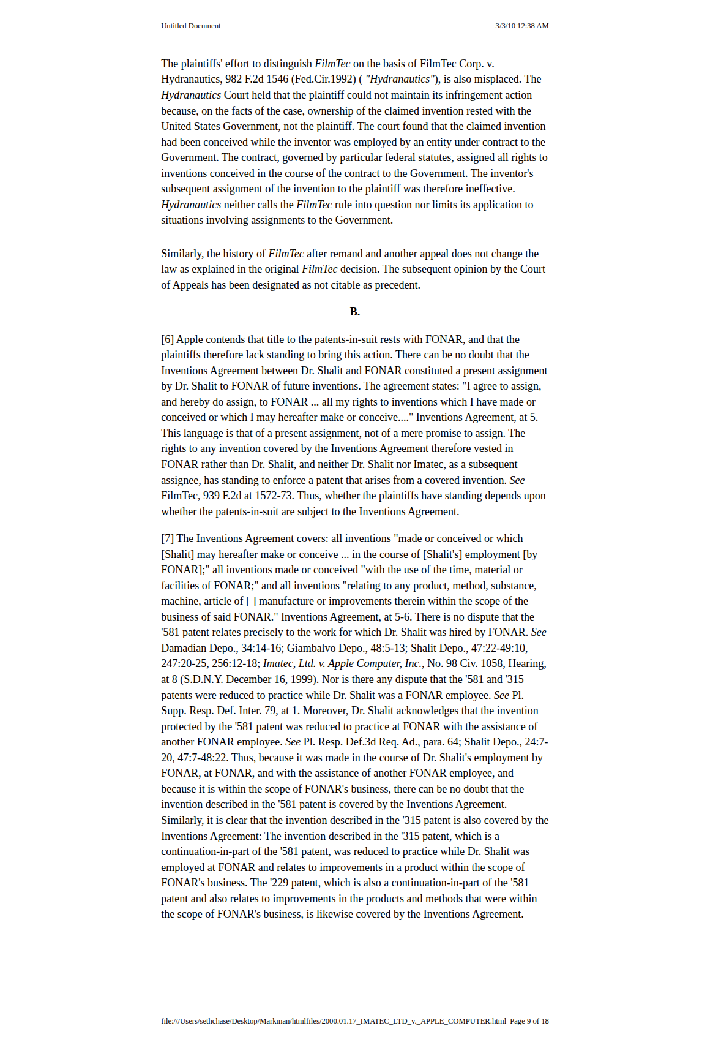Untitled Document
3/3/10 12:38 AM
The plaintiffs' effort to distinguish FilmTec on the basis of FilmTec Corp. v. Hydranautics, 982 F.2d 1546 (Fed.Cir.1992) ( "Hydranautics"), is also misplaced. The Hydranautics Court held that the plaintiff could not maintain its infringement action because, on the facts of the case, ownership of the claimed invention rested with the United States Government, not the plaintiff. The court found that the claimed invention had been conceived while the inventor was employed by an entity under contract to the Government. The contract, governed by particular federal statutes, assigned all rights to inventions conceived in the course of the contract to the Government. The inventor's subsequent assignment of the invention to the plaintiff was therefore ineffective. Hydranautics neither calls the FilmTec rule into question nor limits its application to situations involving assignments to the Government.
Similarly, the history of FilmTec after remand and another appeal does not change the law as explained in the original FilmTec decision. The subsequent opinion by the Court of Appeals has been designated as not citable as precedent.
B.
[6] Apple contends that title to the patents-in-suit rests with FONAR, and that the plaintiffs therefore lack standing to bring this action. There can be no doubt that the Inventions Agreement between Dr. Shalit and FONAR constituted a present assignment by Dr. Shalit to FONAR of future inventions. The agreement states: "I agree to assign, and hereby do assign, to FONAR ... all my rights to inventions which I have made or conceived or which I may hereafter make or conceive...." Inventions Agreement, at 5. This language is that of a present assignment, not of a mere promise to assign. The rights to any invention covered by the Inventions Agreement therefore vested in FONAR rather than Dr. Shalit, and neither Dr. Shalit nor Imatec, as a subsequent assignee, has standing to enforce a patent that arises from a covered invention. See FilmTec, 939 F.2d at 1572-73. Thus, whether the plaintiffs have standing depends upon whether the patents-in-suit are subject to the Inventions Agreement.
[7] The Inventions Agreement covers: all inventions "made or conceived or which [Shalit] may hereafter make or conceive ... in the course of [Shalit's] employment [by FONAR];" all inventions made or conceived "with the use of the time, material or facilities of FONAR;" and all inventions "relating to any product, method, substance, machine, article of [ ] manufacture or improvements therein within the scope of the business of said FONAR." Inventions Agreement, at 5-6. There is no dispute that the '581 patent relates precisely to the work for which Dr. Shalit was hired by FONAR. See Damadian Depo., 34:14-16; Giambalvo Depo., 48:5-13; Shalit Depo., 47:22-49:10, 247:20-25, 256:12-18; Imatec, Ltd. v. Apple Computer, Inc., No. 98 Civ. 1058, Hearing, at 8 (S.D.N.Y. December 16, 1999). Nor is there any dispute that the '581 and '315 patents were reduced to practice while Dr. Shalit was a FONAR employee. See Pl. Supp. Resp. Def. Inter. 79, at 1. Moreover, Dr. Shalit acknowledges that the invention protected by the '581 patent was reduced to practice at FONAR with the assistance of another FONAR employee. See Pl. Resp. Def.3d Req. Ad., para. 64; Shalit Depo., 24:7-20, 47:7-48:22. Thus, because it was made in the course of Dr. Shalit's employment by FONAR, at FONAR, and with the assistance of another FONAR employee, and because it is within the scope of FONAR's business, there can be no doubt that the invention described in the '581 patent is covered by the Inventions Agreement. Similarly, it is clear that the invention described in the '315 patent is also covered by the Inventions Agreement: The invention described in the '315 patent, which is a continuation-in-part of the '581 patent, was reduced to practice while Dr. Shalit was employed at FONAR and relates to improvements in a product within the scope of FONAR's business. The '229 patent, which is also a continuation-in-part of the '581 patent and also relates to improvements in the products and methods that were within the scope of FONAR's business, is likewise covered by the Inventions Agreement.
file:///Users/sethchase/Desktop/Markman/htmlfiles/2000.01.17_IMATEC_LTD_v._APPLE_COMPUTER.html
Page 9 of 18